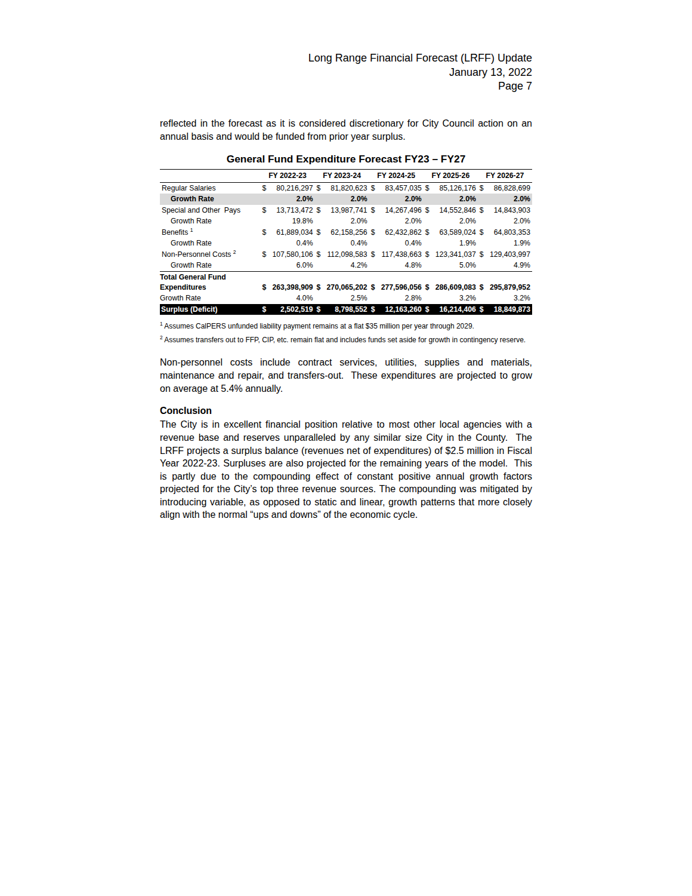Long Range Financial Forecast (LRFF) Update
January 13, 2022
Page 7
reflected in the forecast as it is considered discretionary for City Council action on an annual basis and would be funded from prior year surplus.
General Fund Expenditure Forecast FY23 – FY27
| | FY 2022-23 | FY 2023-24 | FY 2024-25 | FY 2025-26 | FY 2026-27 |
| --- | --- | --- | --- | --- | --- |
| Regular Salaries | $ 80,216,297 | $ 81,820,623 | $ 83,457,035 | $ 85,126,176 | $ 86,828,699 |
| Growth Rate | 2.0% | 2.0% | 2.0% | 2.0% | 2.0% |
| Special and Other Pays | $ 13,713,472 | $ 13,987,741 | $ 14,267,496 | $ 14,552,846 | $ 14,843,903 |
| Growth Rate | 19.8% | 2.0% | 2.0% | 2.0% | 2.0% |
| Benefits 1 | $ 61,889,034 | $ 62,158,256 | $ 62,432,862 | $ 63,589,024 | $ 64,803,353 |
| Growth Rate | 0.4% | 0.4% | 0.4% | 1.9% | 1.9% |
| Non-Personnel Costs 2 | $ 107,580,106 | $ 112,098,583 | $ 117,438,663 | $ 123,341,037 | $ 129,403,997 |
| Growth Rate | 6.0% | 4.2% | 4.8% | 5.0% | 4.9% |
| Total General Fund Expenditures | $ 263,398,909 | $ 270,065,202 | $ 277,596,056 | $ 286,609,083 | $ 295,879,952 |
| Growth Rate | 4.0% | 2.5% | 2.8% | 3.2% | 3.2% |
| Surplus (Deficit) | $ 2,502,519 | $ 8,798,552 | $ 12,163,260 | $ 16,214,406 | $ 18,849,873 |
1 Assumes CalPERS unfunded liability payment remains at a flat $35 million per year through 2029.
2 Assumes transfers out to FFP, CIP, etc. remain flat and includes funds set aside for growth in contingency reserve.
Non-personnel costs include contract services, utilities, supplies and materials, maintenance and repair, and transfers-out. These expenditures are projected to grow on average at 5.4% annually.
Conclusion
The City is in excellent financial position relative to most other local agencies with a revenue base and reserves unparalleled by any similar size City in the County. The LRFF projects a surplus balance (revenues net of expenditures) of $2.5 million in Fiscal Year 2022-23. Surpluses are also projected for the remaining years of the model. This is partly due to the compounding effect of constant positive annual growth factors projected for the City’s top three revenue sources. The compounding was mitigated by introducing variable, as opposed to static and linear, growth patterns that more closely align with the normal “ups and downs” of the economic cycle.